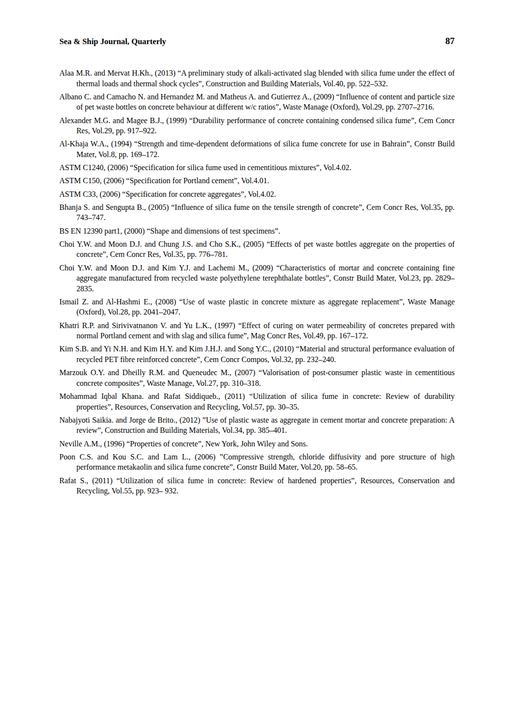Sea & Ship Journal, Quarterly 87
Alaa M.R. and Mervat H.Kh., (2013) “A preliminary study of alkali-activated slag blended with silica fume under the effect of thermal loads and thermal shock cycles”, Construction and Building Materials, Vol.40, pp. 522–532.
Albano C. and Camacho N. and Hernandez M. and Matheus A. and Gutierrez A., (2009) “Influence of content and particle size of pet waste bottles on concrete behaviour at different w/c ratios”, Waste Manage (Oxford), Vol.29, pp. 2707–2716.
Alexander M.G. and Magee B.J., (1999) “Durability performance of concrete containing condensed silica fume”, Cem Concr Res, Vol.29, pp. 917–922.
Al-Khaja W.A., (1994) “Strength and time-dependent deformations of silica fume concrete for use in Bahrain”, Constr Build Mater, Vol.8, pp. 169–172.
ASTM C1240, (2006) “Specification for silica fume used in cementitious mixtures”, Vol.4.02.
ASTM C150, (2006) “Specification for Portland cement”, Vol.4.01.
ASTM C33, (2006) “Specification for concrete aggregates”, Vol.4.02.
Bhanja S. and Sengupta B., (2005) “Influence of silica fume on the tensile strength of concrete”, Cem Concr Res, Vol.35, pp. 743–747.
BS EN 12390 part1, (2000) “Shape and dimensions of test specimens”.
Choi Y.W. and Moon D.J. and Chung J.S. and Cho S.K., (2005) “Effects of pet waste bottles aggregate on the properties of concrete”, Cem Concr Res, Vol.35, pp. 776–781.
Choi Y.W. and Moon D.J. and Kim Y.J. and Lachemi M., (2009) “Characteristics of mortar and concrete containing fine aggregate manufactured from recycled waste polyethylene terephthalate bottles”, Constr Build Mater, Vol.23, pp. 2829–2835.
Ismail Z. and Al-Hashmi E., (2008) “Use of waste plastic in concrete mixture as aggregate replacement”, Waste Manage (Oxford), Vol.28, pp. 2041–2047.
Khatri R.P. and Sirivivatnanon V. and Yu L.K., (1997) “Effect of curing on water permeability of concretes prepared with normal Portland cement and with slag and silica fume”, Mag Concr Res, Vol.49, pp. 167–172.
Kim S.B. and Yi N.H. and Kim H.Y. and Kim J.H.J. and Song Y.C., (2010) “Material and structural performance evaluation of recycled PET fibre reinforced concrete”, Cem Concr Compos, Vol.32, pp. 232–240.
Marzouk O.Y. and Dheilly R.M. and Queneudec M., (2007) “Valorisation of post-consumer plastic waste in cementitious concrete composites”, Waste Manage, Vol.27, pp. 310–318.
Mohammad Iqbal Khana. and Rafat Siddiqueb., (2011) “Utilization of silica fume in concrete: Review of durability properties”, Resources, Conservation and Recycling, Vol.57, pp. 30–35.
Nabajyoti Saikia. and Jorge de Brito., (2012) ”Use of plastic waste as aggregate in cement mortar and concrete preparation: A review”, Construction and Building Materials, Vol.34, pp. 385–401.
Neville A.M., (1996) “Properties of concrete”, New York, John Wiley and Sons.
Poon C.S. and Kou S.C. and Lam L., (2006) ”Compressive strength, chloride diffusivity and pore structure of high performance metakaolin and silica fume concrete”, Constr Build Mater, Vol.20, pp. 58–65.
Rafat S., (2011) “Utilization of silica fume in concrete: Review of hardened properties”, Resources, Conservation and Recycling, Vol.55, pp. 923– 932.